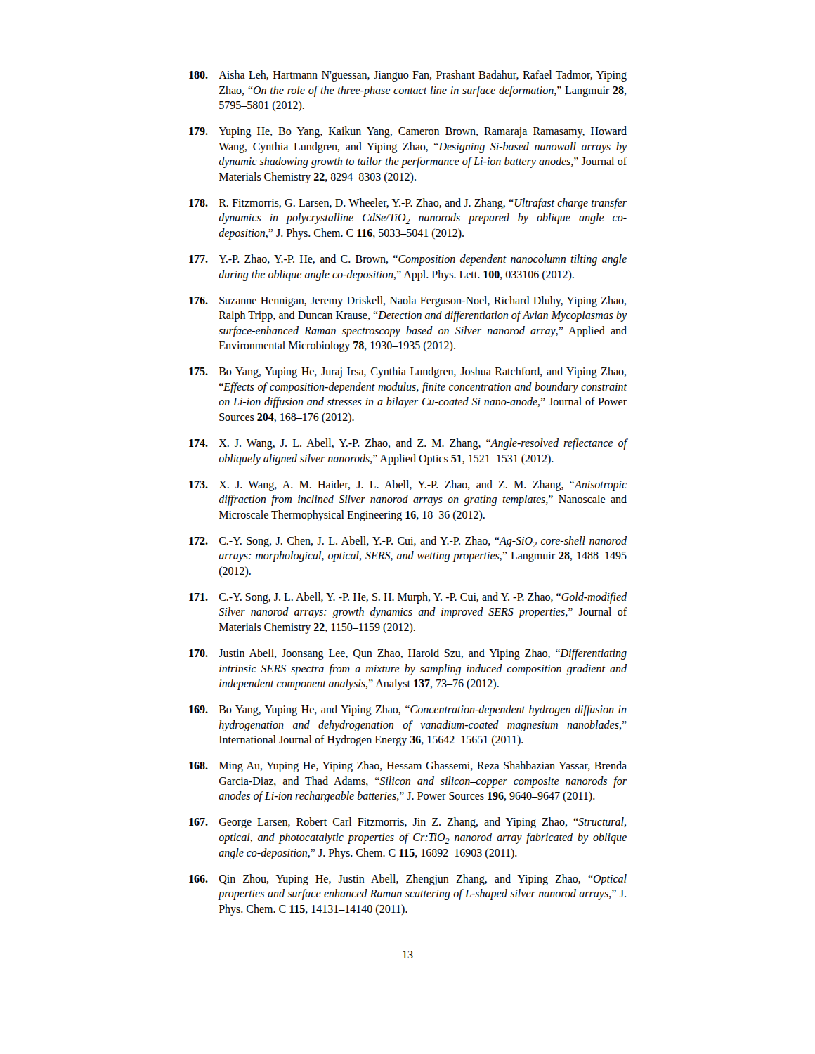180. Aisha Leh, Hartmann N'guessan, Jianguo Fan, Prashant Badahur, Rafael Tadmor, Yiping Zhao, “On the role of the three-phase contact line in surface deformation,” Langmuir 28, 5795–5801 (2012).
179. Yuping He, Bo Yang, Kaikun Yang, Cameron Brown, Ramaraja Ramasamy, Howard Wang, Cynthia Lundgren, and Yiping Zhao, “Designing Si-based nanowall arrays by dynamic shadowing growth to tailor the performance of Li-ion battery anodes,” Journal of Materials Chemistry 22, 8294–8303 (2012).
178. R. Fitzmorris, G. Larsen, D. Wheeler, Y.-P. Zhao, and J. Zhang, “Ultrafast charge transfer dynamics in polycrystalline CdSe/TiO2 nanorods prepared by oblique angle co-deposition,” J. Phys. Chem. C 116, 5033–5041 (2012).
177. Y.-P. Zhao, Y.-P. He, and C. Brown, “Composition dependent nanocolumn tilting angle during the oblique angle co-deposition,” Appl. Phys. Lett. 100, 033106 (2012).
176. Suzanne Hennigan, Jeremy Driskell, Naola Ferguson-Noel, Richard Dluhy, Yiping Zhao, Ralph Tripp, and Duncan Krause, “Detection and differentiation of Avian Mycoplasmas by surface-enhanced Raman spectroscopy based on Silver nanorod array,” Applied and Environmental Microbiology 78, 1930–1935 (2012).
175. Bo Yang, Yuping He, Juraj Irsa, Cynthia Lundgren, Joshua Ratchford, and Yiping Zhao, “Effects of composition-dependent modulus, finite concentration and boundary constraint on Li-ion diffusion and stresses in a bilayer Cu-coated Si nano-anode,” Journal of Power Sources 204, 168–176 (2012).
174. X. J. Wang, J. L. Abell, Y.-P. Zhao, and Z. M. Zhang, “Angle-resolved reflectance of obliquely aligned silver nanorods,” Applied Optics 51, 1521–1531 (2012).
173. X. J. Wang, A. M. Haider, J. L. Abell, Y.-P. Zhao, and Z. M. Zhang, “Anisotropic diffraction from inclined Silver nanorod arrays on grating templates,” Nanoscale and Microscale Thermophysical Engineering 16, 18–36 (2012).
172. C.-Y. Song, J. Chen, J. L. Abell, Y.-P. Cui, and Y.-P. Zhao, “Ag-SiO2 core-shell nanorod arrays: morphological, optical, SERS, and wetting properties,” Langmuir 28, 1488–1495 (2012).
171. C.-Y. Song, J. L. Abell, Y. -P. He, S. H. Murph, Y. -P. Cui, and Y. -P. Zhao, “Gold-modified Silver nanorod arrays: growth dynamics and improved SERS properties,” Journal of Materials Chemistry 22, 1150–1159 (2012).
170. Justin Abell, Joonsang Lee, Qun Zhao, Harold Szu, and Yiping Zhao, “Differentiating intrinsic SERS spectra from a mixture by sampling induced composition gradient and independent component analysis,” Analyst 137, 73–76 (2012).
169. Bo Yang, Yuping He, and Yiping Zhao, “Concentration-dependent hydrogen diffusion in hydrogenation and dehydrogenation of vanadium-coated magnesium nanoblades,” International Journal of Hydrogen Energy 36, 15642–15651 (2011).
168. Ming Au, Yuping He, Yiping Zhao, Hessam Ghassemi, Reza Shahbazian Yassar, Brenda Garcia-Diaz, and Thad Adams, “Silicon and silicon–copper composite nanorods for anodes of Li-ion rechargeable batteries,” J. Power Sources 196, 9640–9647 (2011).
167. George Larsen, Robert Carl Fitzmorris, Jin Z. Zhang, and Yiping Zhao, “Structural, optical, and photocatalytic properties of Cr:TiO2 nanorod array fabricated by oblique angle co-deposition,” J. Phys. Chem. C 115, 16892–16903 (2011).
166. Qin Zhou, Yuping He, Justin Abell, Zhengjun Zhang, and Yiping Zhao, “Optical properties and surface enhanced Raman scattering of L-shaped silver nanorod arrays,” J. Phys. Chem. C 115, 14131–14140 (2011).
13